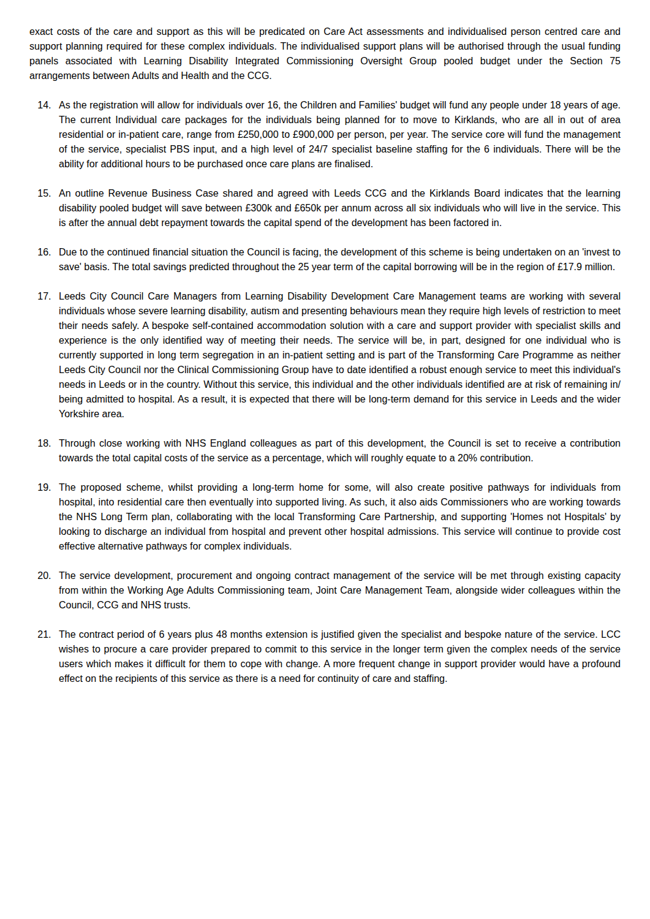exact costs of the care and support as this will be predicated on Care Act assessments and individualised person centred care and support planning required for these complex individuals. The individualised support plans will be authorised through the usual funding panels associated with Learning Disability Integrated Commissioning Oversight Group pooled budget under the Section 75 arrangements between Adults and Health and the CCG.
As the registration will allow for individuals over 16, the Children and Families' budget will fund any people under 18 years of age. The current Individual care packages for the individuals being planned for to move to Kirklands, who are all in out of area residential or in-patient care, range from £250,000 to £900,000 per person, per year. The service core will fund the management of the service, specialist PBS input, and a high level of 24/7 specialist baseline staffing for the 6 individuals. There will be the ability for additional hours to be purchased once care plans are finalised.
An outline Revenue Business Case shared and agreed with Leeds CCG and the Kirklands Board indicates that the learning disability pooled budget will save between £300k and £650k per annum across all six individuals who will live in the service. This is after the annual debt repayment towards the capital spend of the development has been factored in.
Due to the continued financial situation the Council is facing, the development of this scheme is being undertaken on an 'invest to save' basis. The total savings predicted throughout the 25 year term of the capital borrowing will be in the region of £17.9 million.
Leeds City Council Care Managers from Learning Disability Development Care Management teams are working with several individuals whose severe learning disability, autism and presenting behaviours mean they require high levels of restriction to meet their needs safely. A bespoke self-contained accommodation solution with a care and support provider with specialist skills and experience is the only identified way of meeting their needs. The service will be, in part, designed for one individual who is currently supported in long term segregation in an in-patient setting and is part of the Transforming Care Programme as neither Leeds City Council nor the Clinical Commissioning Group have to date identified a robust enough service to meet this individual's needs in Leeds or in the country. Without this service, this individual and the other individuals identified are at risk of remaining in/ being admitted to hospital. As a result, it is expected that there will be long-term demand for this service in Leeds and the wider Yorkshire area.
Through close working with NHS England colleagues as part of this development, the Council is set to receive a contribution towards the total capital costs of the service as a percentage, which will roughly equate to a 20% contribution.
The proposed scheme, whilst providing a long-term home for some, will also create positive pathways for individuals from hospital, into residential care then eventually into supported living. As such, it also aids Commissioners who are working towards the NHS Long Term plan, collaborating with the local Transforming Care Partnership, and supporting 'Homes not Hospitals' by looking to discharge an individual from hospital and prevent other hospital admissions. This service will continue to provide cost effective alternative pathways for complex individuals.
The service development, procurement and ongoing contract management of the service will be met through existing capacity from within the Working Age Adults Commissioning team, Joint Care Management Team, alongside wider colleagues within the Council, CCG and NHS trusts.
The contract period of 6 years plus 48 months extension is justified given the specialist and bespoke nature of the service. LCC wishes to procure a care provider prepared to commit to this service in the longer term given the complex needs of the service users which makes it difficult for them to cope with change. A more frequent change in support provider would have a profound effect on the recipients of this service as there is a need for continuity of care and staffing.